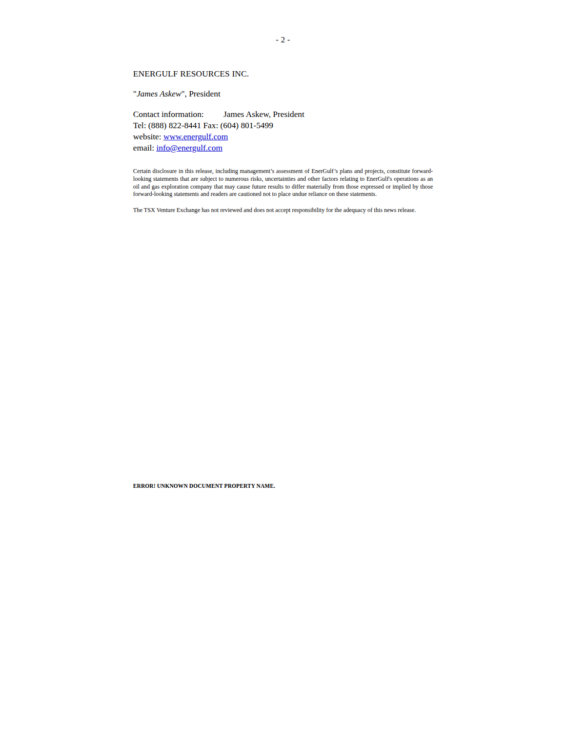- 2 -
ENERGULF RESOURCES INC.
"James Askew", President
Contact information: James Askew, President Tel: (888) 822-8441 Fax: (604) 801-5499 website: www.energulf.com email: info@energulf.com
Certain disclosure in this release, including management’s assessment of EnerGulf’s plans and projects, constitute forward-looking statements that are subject to numerous risks, uncertainties and other factors relating to EnerGulf's operations as an oil and gas exploration company that may cause future results to differ materially from those expressed or implied by those forward-looking statements and readers are cautioned not to place undue reliance on these statements.
The TSX Venture Exchange has not reviewed and does not accept responsibility for the adequacy of this news release.
ERROR! UNKNOWN DOCUMENT PROPERTY NAME.